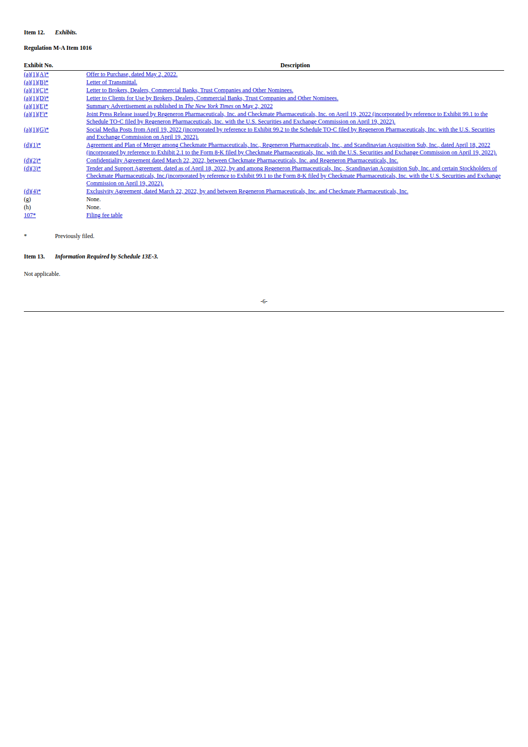Item 12. Exhibits.
Regulation M-A Item 1016
| Exhibit No. | Description |
| --- | --- |
| (a)(1)(A)* | Offer to Purchase, dated May 2, 2022. |
| (a)(1)(B)* | Letter of Transmittal. |
| (a)(1)(C)* | Letter to Brokers, Dealers, Commercial Banks, Trust Companies and Other Nominees. |
| (a)(1)(D)* | Letter to Clients for Use by Brokers, Dealers, Commercial Banks, Trust Companies and Other Nominees. |
| (a)(1)(E)* | Summary Advertisement as published in The New York Times on May 2, 2022 |
| (a)(1)(F)* | Joint Press Release issued by Regeneron Pharmaceuticals, Inc. and Checkmate Pharmaceuticals, Inc. on April 19, 2022 (incorporated by reference to Exhibit 99.1 to the Schedule TO-C filed by Regeneron Pharmaceuticals, Inc. with the U.S. Securities and Exchange Commission on April 19, 2022). |
| (a)(1)(G)* | Social Media Posts from April 19, 2022 (incorporated by reference to Exhibit 99.2 to the Schedule TO-C filed by Regeneron Pharmaceuticals, Inc. with the U.S. Securities and Exchange Commission on April 19, 2022). |
| (d)(1)* | Agreement and Plan of Merger among Checkmate Pharmaceuticals, Inc., Regeneron Pharmaceuticals, Inc., and Scandinavian Acquisition Sub, Inc., dated April 18, 2022 (incorporated by reference to Exhibit 2.1 to the Form 8-K filed by Checkmate Pharmaceuticals, Inc. with the U.S. Securities and Exchange Commission on April 19, 2022). |
| (d)(2)* | Confidentiality Agreement dated March 22, 2022, between Checkmate Pharmaceuticals, Inc. and Regeneron Pharmaceuticals, Inc. |
| (d)(3)* | Tender and Support Agreement, dated as of April 18, 2022, by and among Regeneron Pharmaceuticals, Inc., Scandinavian Acquisition Sub, Inc. and certain Stockholders of Checkmate Pharmaceuticals, Inc.(incorporated by reference to Exhibit 99.1 to the Form 8-K filed by Checkmate Pharmaceuticals, Inc. with the U.S. Securities and Exchange Commission on April 19, 2022). |
| (d)(4)* | Exclusivity Agreement, dated March 22, 2022, by and between Regeneron Pharmaceuticals, Inc. and Checkmate Pharmaceuticals, Inc. |
| (g) | None. |
| (h) | None. |
| 107* | Filing fee table |
*Previously filed.
Item 13. Information Required by Schedule 13E-3.
Not applicable.
-6-